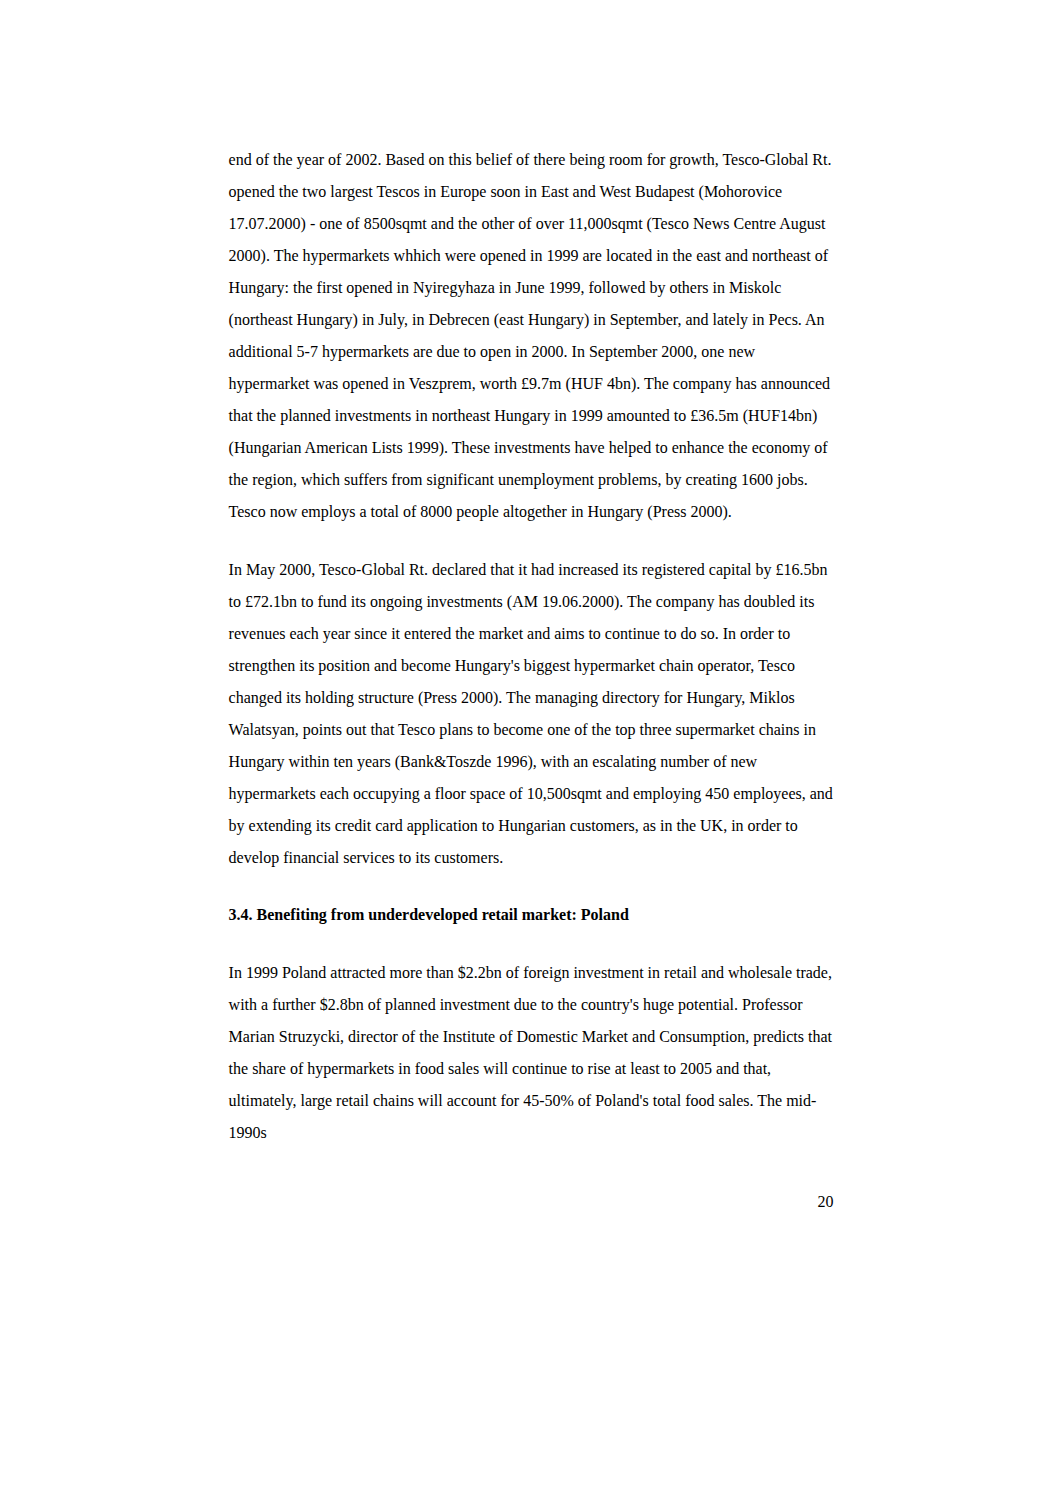end of the year of 2002. Based on this belief of there being room for growth, Tesco-Global Rt. opened the two largest Tescos in Europe soon in East and West Budapest (Mohorovice 17.07.2000) - one of 8500sqmt and the other of over 11,000sqmt (Tesco News Centre August 2000). The hypermarkets whhich were opened in 1999 are located in the east and northeast of Hungary: the first opened in Nyiregyhaza in June 1999, followed by others in Miskolc (northeast Hungary) in July, in Debrecen (east Hungary) in September, and lately in Pecs. An additional 5-7 hypermarkets are due to open in 2000. In September 2000, one new hypermarket was opened in Veszprem, worth £9.7m (HUF 4bn). The company has announced that the planned investments in northeast Hungary in 1999 amounted to £36.5m (HUF14bn) (Hungarian American Lists 1999). These investments have helped to enhance the economy of the region, which suffers from significant unemployment problems, by creating 1600 jobs. Tesco now employs a total of 8000 people altogether in Hungary (Press 2000).
In May 2000, Tesco-Global Rt. declared that it had increased its registered capital by £16.5bn to £72.1bn to fund its ongoing investments (AM 19.06.2000). The company has doubled its revenues each year since it entered the market and aims to continue to do so. In order to strengthen its position and become Hungary's biggest hypermarket chain operator, Tesco changed its holding structure (Press 2000). The managing directory for Hungary, Miklos Walatsyan, points out that Tesco plans to become one of the top three supermarket chains in Hungary within ten years (Bank&Toszde 1996), with an escalating number of new hypermarkets each occupying a floor space of 10,500sqmt and employing 450 employees, and by extending its credit card application to Hungarian customers, as in the UK, in order to develop financial services to its customers.
3.4. Benefiting from underdeveloped retail market: Poland
In 1999 Poland attracted more than $2.2bn of foreign investment in retail and wholesale trade, with a further $2.8bn of planned investment due to the country's huge potential. Professor Marian Struzycki, director of the Institute of Domestic Market and Consumption, predicts that the share of hypermarkets in food sales will continue to rise at least to 2005 and that, ultimately, large retail chains will account for 45-50% of Poland's total food sales. The mid-1990s
20